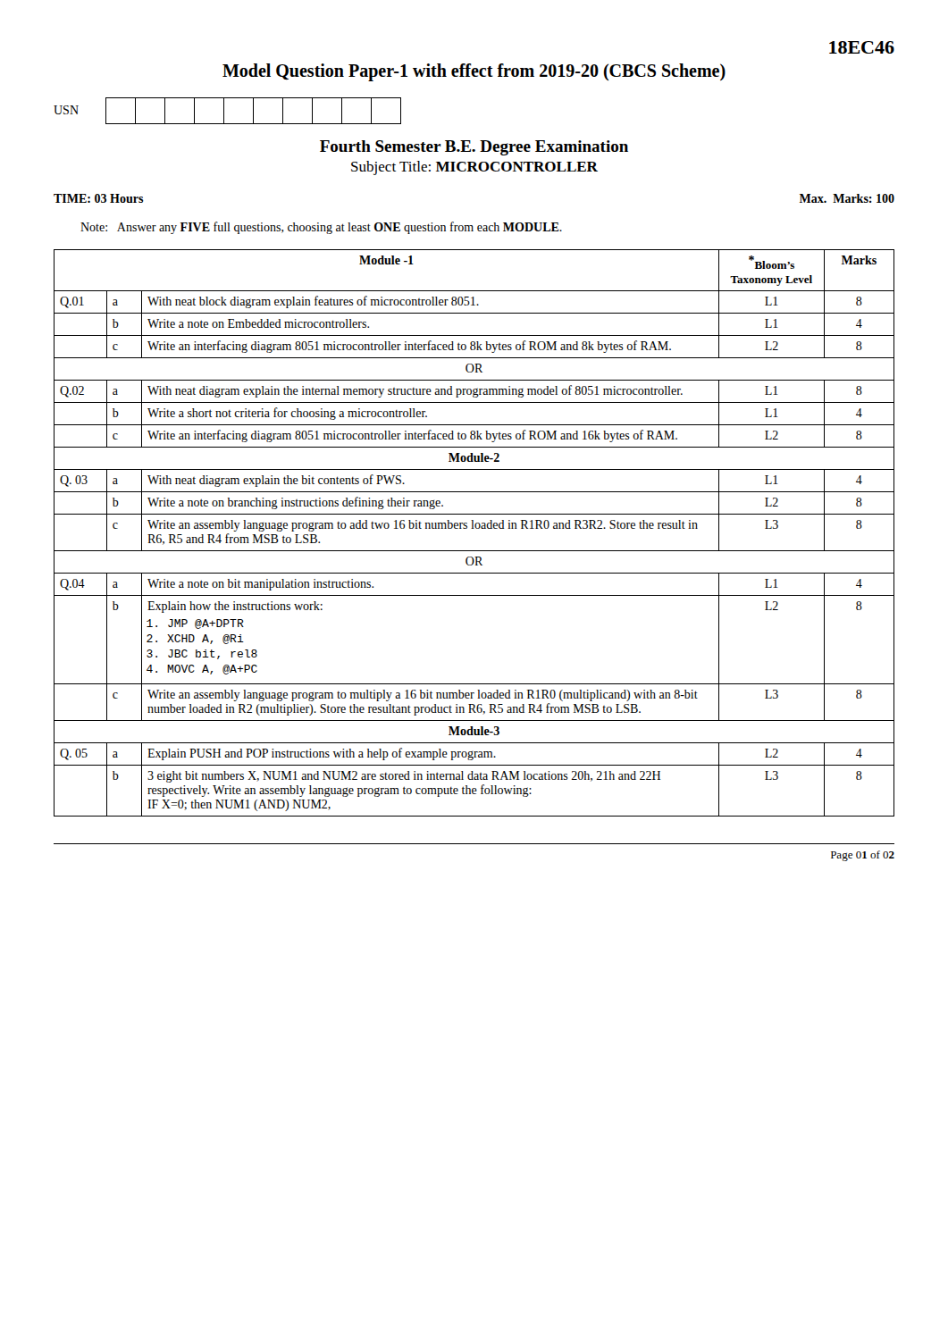18EC46
Model Question Paper-1 with effect from 2019-20 (CBCS Scheme)
USN
Fourth Semester B.E. Degree Examination
Subject Title: MICROCONTROLLER
TIME: 03 Hours Max. Marks: 100
Note: Answer any FIVE full questions, choosing at least ONE question from each MODULE.
| Module -1 | * Bloom’s Taxonomy Level | Marks |
| --- | --- | --- |
| Q.01 | a | With neat block diagram explain features of microcontroller 8051. | L1 | 8 |
| | b | Write a note on Embedded microcontrollers. | L1 | 4 |
| | c | Write an interfacing diagram 8051 microcontroller interfaced to 8k bytes of ROM and 8k bytes of RAM. | L2 | 8 |
| OR |
| Q.02 | a | With neat diagram explain the internal memory structure and programming model of 8051 microcontroller. | L1 | 8 |
| | b | Write a short not criteria for choosing a microcontroller. | L1 | 4 |
| | c | Write an interfacing diagram 8051 microcontroller interfaced to 8k bytes of ROM and 16k bytes of RAM. | L2 | 8 |
| Module-2 |
| Q. 03 | a | With neat diagram explain the bit contents of PWS. | L1 | 4 |
| | b | Write a note on branching instructions defining their range. | L2 | 8 |
| | c | Write an assembly language program to add two 16 bit numbers loaded in R1R0 and R3R2. Store the result in R6, R5 and R4 from MSB to LSB. | L3 | 8 |
| OR |
| Q.04 | a | Write a note on bit manipulation instructions. | L1 | 4 |
| | b | Explain how the instructions work: JMP @A+DPTR XCHD A, @Ri JBC bit, rel8 MOVC A, @A+PC | L2 | 8 |
| | c | Write an assembly language program to multiply a 16 bit number loaded in R1R0 (multiplicand) with an 8-bit number loaded in R2 (multiplier). Store the resultant product in R6, R5 and R4 from MSB to LSB. | L3 | 8 |
| Module-3 |
| Q. 05 | a | Explain PUSH and POP instructions with a help of example program. | L2 | 4 |
| | b | 3 eight bit numbers X, NUM1 and NUM2 are stored in internal data RAM locations 20h, 21h and 22H respectively. Write an assembly language program to compute the following: IF X=0; then NUM1 (AND) NUM2, | L3 | 8 |
Page 01 of 02